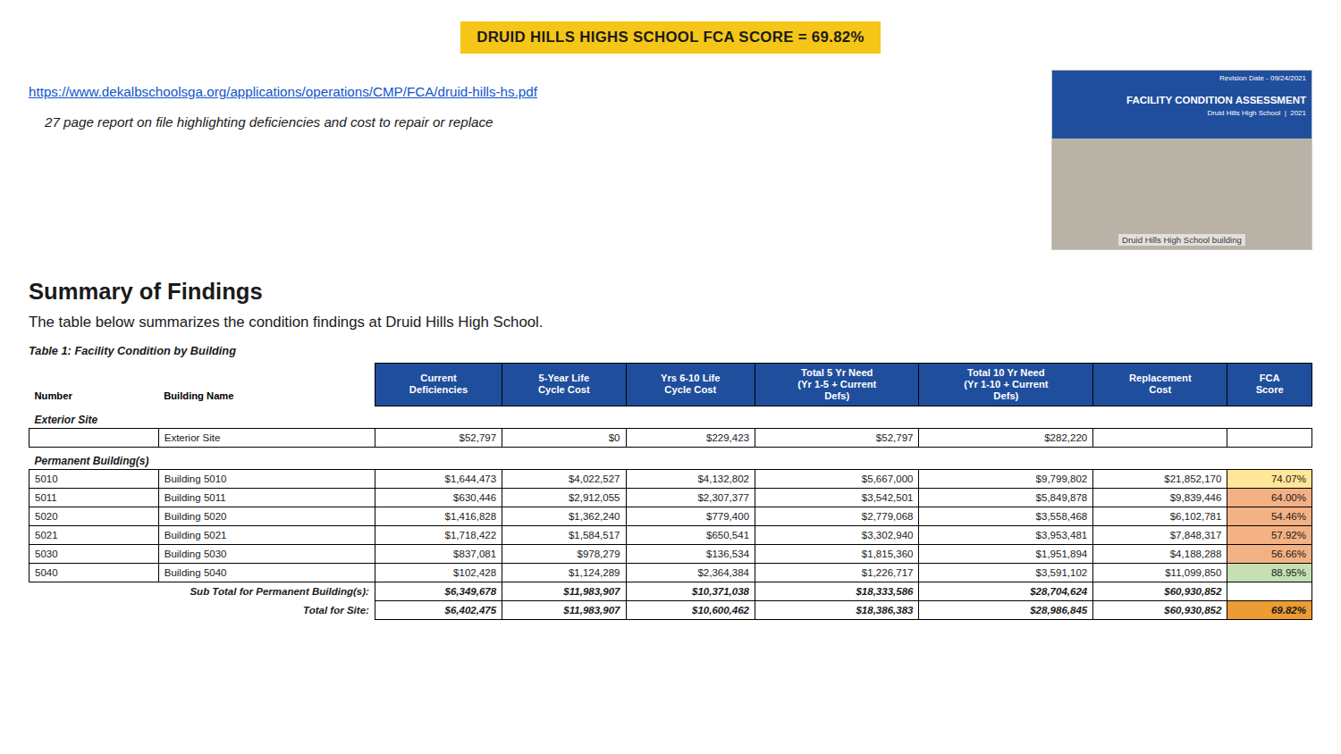DRUID HILLS HIGHS SCHOOL FCA SCORE = 69.82%
https://www.dekalbschoolsga.org/applications/operations/CMP/FCA/druid-hills-hs.pdf
27 page report on file highlighting deficiencies and cost to repair or replace
Revision Date - 09/24/2021
FACILITY CONDITION ASSESSMENT
Druid Hills High School | 2021
Druid Hills High School building
Summary of Findings
The table below summarizes the condition findings at Druid Hills High School.
Table 1: Facility Condition by Building
| Number | Building Name | Current Deficiencies | 5-Year Life Cycle Cost | Yrs 6-10 Life Cycle Cost | Total 5 Yr Need (Yr 1-5 + Current Defs) | Total 10 Yr Need (Yr 1-10 + Current Defs) | Replacement Cost | FCA Score |
| --- | --- | --- | --- | --- | --- | --- | --- | --- |
| Exterior Site |
| | Exterior Site | $52,797 | $0 | $229,423 | $52,797 | $282,220 | | |
| Permanent Building(s) |
| 5010 | Building 5010 | $1,644,473 | $4,022,527 | $4,132,802 | $5,667,000 | $9,799,802 | $21,852,170 | 74.07% |
| 5011 | Building 5011 | $630,446 | $2,912,055 | $2,307,377 | $3,542,501 | $5,849,878 | $9,839,446 | 64.00% |
| 5020 | Building 5020 | $1,416,828 | $1,362,240 | $779,400 | $2,779,068 | $3,558,468 | $6,102,781 | 54.46% |
| 5021 | Building 5021 | $1,718,422 | $1,584,517 | $650,541 | $3,302,940 | $3,953,481 | $7,848,317 | 57.92% |
| 5030 | Building 5030 | $837,081 | $978,279 | $136,534 | $1,815,360 | $1,951,894 | $4,188,288 | 56.66% |
| 5040 | Building 5040 | $102,428 | $1,124,289 | $2,364,384 | $1,226,717 | $3,591,102 | $11,099,850 | 88.95% |
| Sub Total for Permanent Building(s): | $6,349,678 | $11,983,907 | $10,371,038 | $18,333,586 | $28,704,624 | $60,930,852 | |
| Total for Site: | $6,402,475 | $11,983,907 | $10,600,462 | $18,386,383 | $28,986,845 | $60,930,852 | 69.82% |